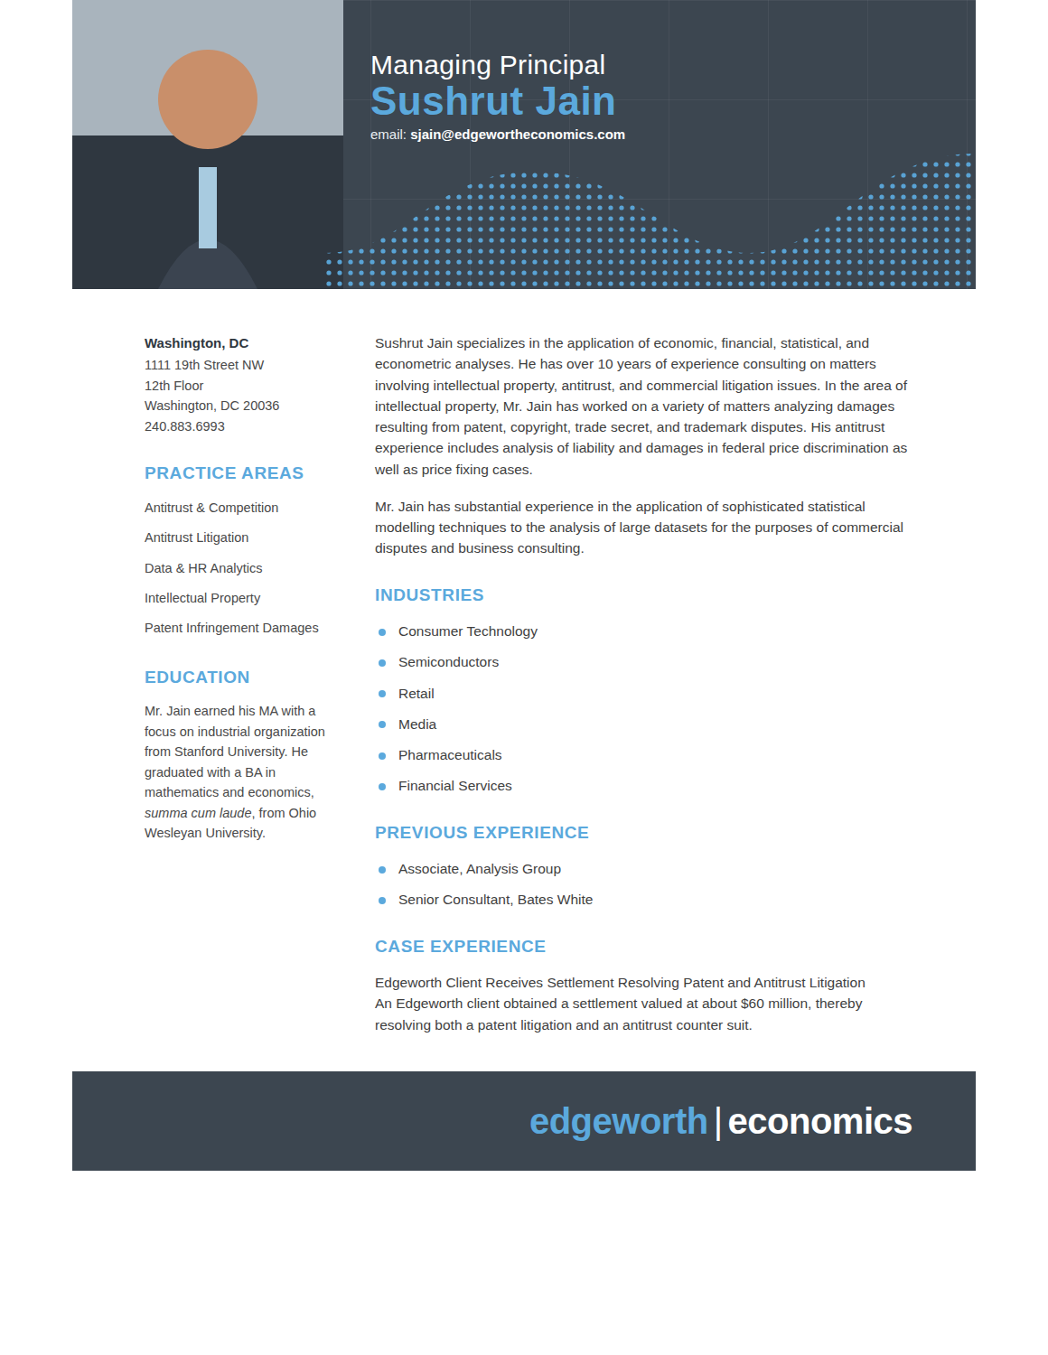Managing Principal
Sushrut Jain
email: sjain@edgewortheconomics.com
Washington, DC
1111 19th Street NW
12th Floor
Washington, DC 20036
240.883.6993
Practice Areas
Antitrust & Competition
Antitrust Litigation
Data & HR Analytics
Intellectual Property
Patent Infringement Damages
Education
Mr. Jain earned his MA with a focus on industrial organization from Stanford University. He graduated with a BA in mathematics and economics, summa cum laude, from Ohio Wesleyan University.
Sushrut Jain specializes in the application of economic, financial, statistical, and econometric analyses. He has over 10 years of experience consulting on matters involving intellectual property, antitrust, and commercial litigation issues. In the area of intellectual property, Mr. Jain has worked on a variety of matters analyzing damages resulting from patent, copyright, trade secret, and trademark disputes. His antitrust experience includes analysis of liability and damages in federal price discrimination as well as price fixing cases.
Mr. Jain has substantial experience in the application of sophisticated statistical modelling techniques to the analysis of large datasets for the purposes of commercial disputes and business consulting.
Industries
Consumer Technology
Semiconductors
Retail
Media
Pharmaceuticals
Financial Services
Previous Experience
Associate, Analysis Group
Senior Consultant, Bates White
Case Experience
Edgeworth Client Receives Settlement Resolving Patent and Antitrust Litigation
An Edgeworth client obtained a settlement valued at about $60 million, thereby resolving both a patent litigation and an antitrust counter suit.
edgeworth|economics